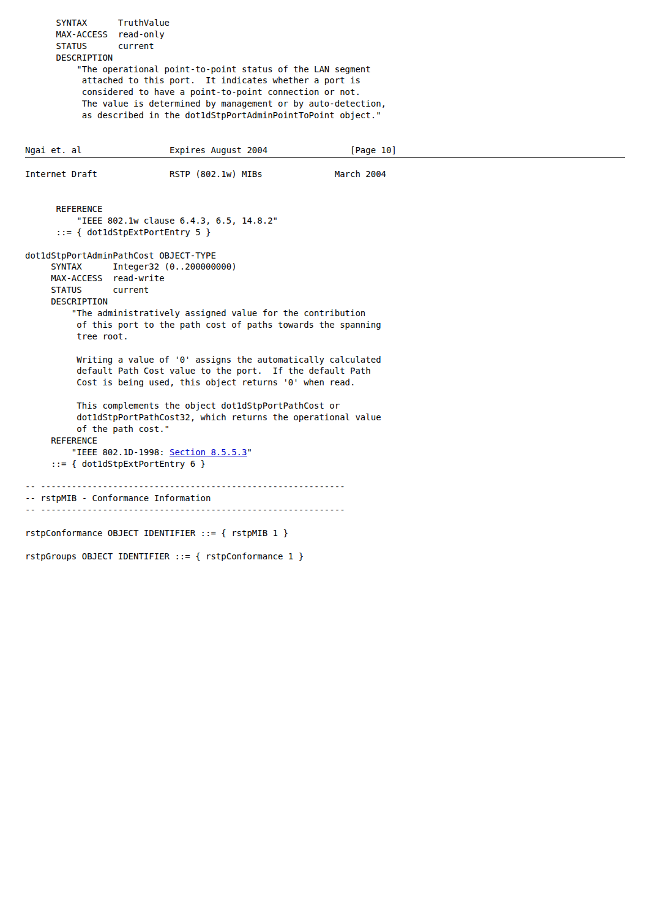SYNTAX      TruthValue
      MAX-ACCESS  read-only
      STATUS      current
      DESCRIPTION
          "The operational point-to-point status of the LAN segment
           attached to this port.  It indicates whether a port is
           considered to have a point-to-point connection or not.
           The value is determined by management or by auto-detection,
           as described in the dot1dStpPortAdminPointToPoint object."


Ngai et. al                 Expires August 2004                [Page 10]
Internet Draft              RSTP (802.1w) MIBs              March 2004


      REFERENCE
          "IEEE 802.1w clause 6.4.3, 6.5, 14.8.2"
      ::= { dot1dStpExtPortEntry 5 }

dot1dStpPortAdminPathCost OBJECT-TYPE
     SYNTAX      Integer32 (0..200000000)
     MAX-ACCESS  read-write
     STATUS      current
     DESCRIPTION
         "The administratively assigned value for the contribution
          of this port to the path cost of paths towards the spanning
          tree root.

          Writing a value of '0' assigns the automatically calculated
          default Path Cost value to the port.  If the default Path
          Cost is being used, this object returns '0' when read.

          This complements the object dot1dStpPortPathCost or
          dot1dStpPortPathCost32, which returns the operational value
          of the path cost."
     REFERENCE
         "IEEE 802.1D-1998: Section 8.5.5.3"
     ::= { dot1dStpExtPortEntry 6 }

-- -----------------------------------------------------------
-- rstpMIB - Conformance Information
-- -----------------------------------------------------------

rstpConformance OBJECT IDENTIFIER ::= { rstpMIB 1 }

rstpGroups OBJECT IDENTIFIER ::= { rstpConformance 1 }